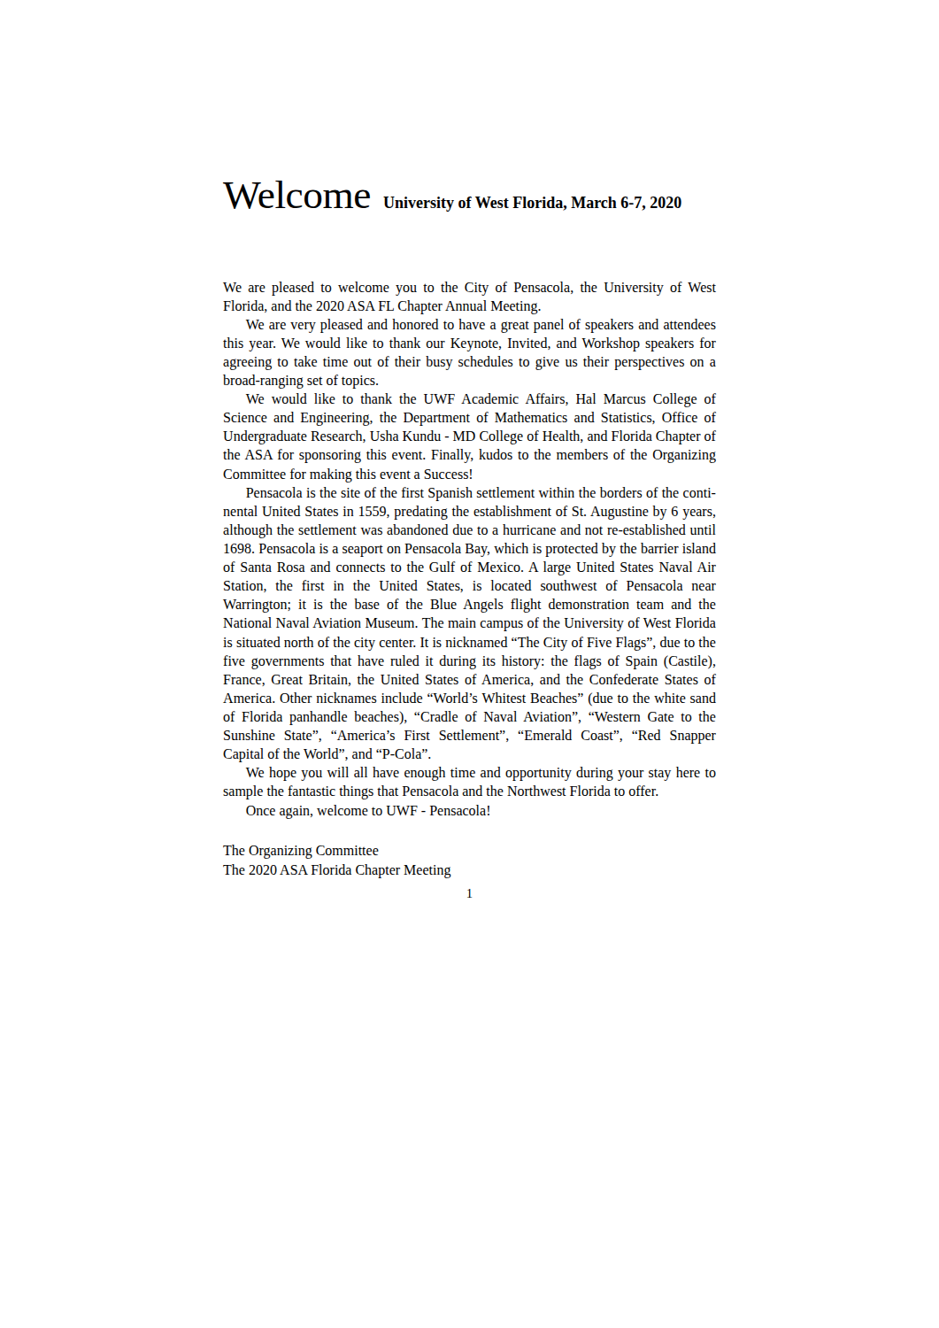Welcome University of West Florida, March 6-7, 2020
We are pleased to welcome you to the City of Pensacola, the University of West Florida, and the 2020 ASA FL Chapter Annual Meeting.
We are very pleased and honored to have a great panel of speakers and attendees this year. We would like to thank our Keynote, Invited, and Workshop speakers for agreeing to take time out of their busy schedules to give us their perspectives on a broad-ranging set of topics.
We would like to thank the UWF Academic Affairs, Hal Marcus College of Science and Engineering, the Department of Mathematics and Statistics, Office of Undergraduate Research, Usha Kundu - MD College of Health, and Florida Chapter of the ASA for sponsoring this event. Finally, kudos to the members of the Organizing Committee for making this event a Success!
Pensacola is the site of the first Spanish settlement within the borders of the continental United States in 1559, predating the establishment of St. Augustine by 6 years, although the settlement was abandoned due to a hurricane and not re-established until 1698. Pensacola is a seaport on Pensacola Bay, which is protected by the barrier island of Santa Rosa and connects to the Gulf of Mexico. A large United States Naval Air Station, the first in the United States, is located southwest of Pensacola near Warrington; it is the base of the Blue Angels flight demonstration team and the National Naval Aviation Museum. The main campus of the University of West Florida is situated north of the city center. It is nicknamed “The City of Five Flags”, due to the five governments that have ruled it during its history: the flags of Spain (Castile), France, Great Britain, the United States of America, and the Confederate States of America. Other nicknames include “World’s Whitest Beaches” (due to the white sand of Florida panhandle beaches), “Cradle of Naval Aviation”, “Western Gate to the Sunshine State”, “America’s First Settlement”, “Emerald Coast”, “Red Snapper Capital of the World”, and “P-Cola”.
We hope you will all have enough time and opportunity during your stay here to sample the fantastic things that Pensacola and the Northwest Florida to offer.
Once again, welcome to UWF - Pensacola!
The Organizing Committee
The 2020 ASA Florida Chapter Meeting
1